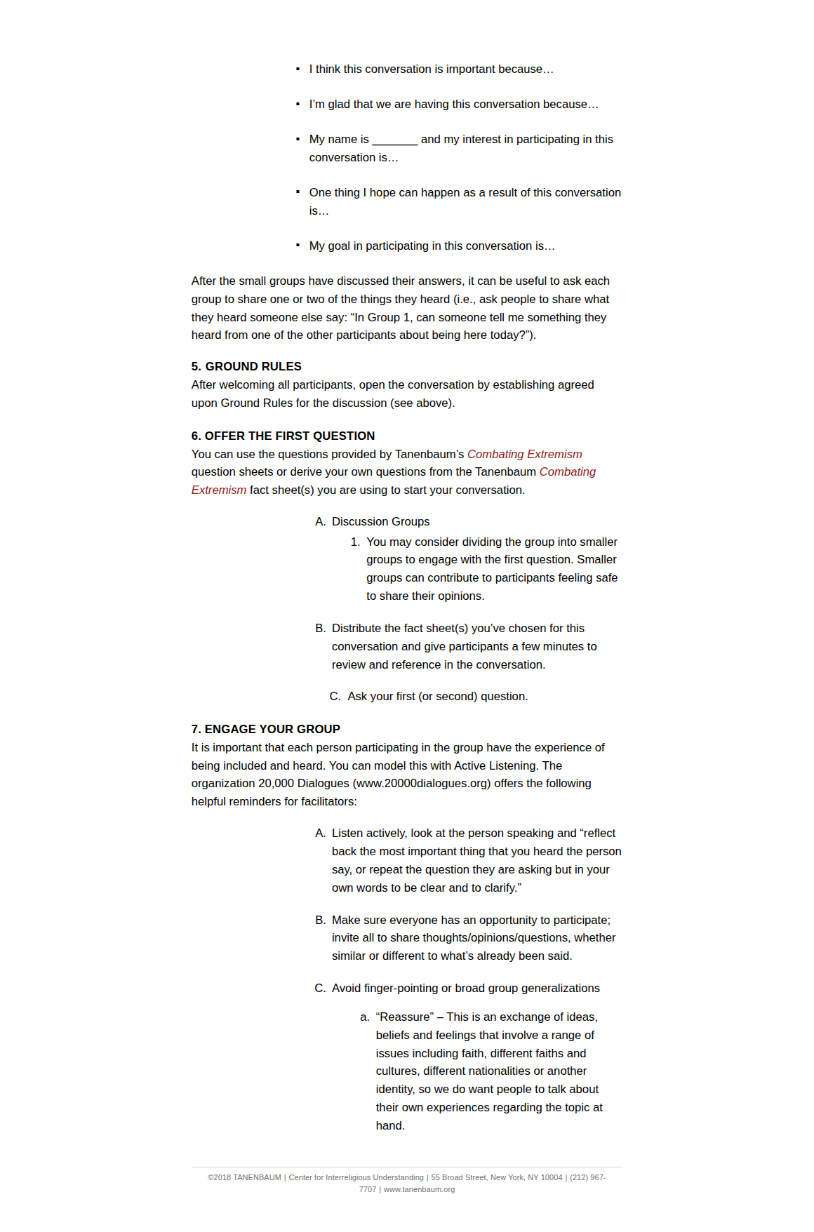I think this conversation is important because…
I’m glad that we are having this conversation because…
My name is _______ and my interest in participating in this conversation is…
One thing I hope can happen as a result of this conversation is…
My goal in participating in this conversation is…
After the small groups have discussed their answers, it can be useful to ask each group to share one or two of the things they heard (i.e., ask people to share what they heard someone else say: “In Group 1, can someone tell me something they heard from one of the other participants about being here today?”).
5. GROUND RULES
After welcoming all participants, open the conversation by establishing agreed upon Ground Rules for the discussion (see above).
6. OFFER THE FIRST QUESTION
You can use the questions provided by Tanenbaum’s Combating Extremism question sheets or derive your own questions from the Tanenbaum Combating Extremism fact sheet(s) you are using to start your conversation.
Discussion Groups
You may consider dividing the group into smaller groups to engage with the first question. Smaller groups can contribute to participants feeling safe to share their opinions.
Distribute the fact sheet(s) you’ve chosen for this conversation and give participants a few minutes to review and reference in the conversation.
C. Ask your first (or second) question.
7. ENGAGE YOUR GROUP
It is important that each person participating in the group have the experience of being included and heard. You can model this with Active Listening. The organization 20,000 Dialogues (www.20000dialogues.org) offers the following helpful reminders for facilitators:
Listen actively, look at the person speaking and “reflect back the most important thing that you heard the person say, or repeat the question they are asking but in your own words to be clear and to clarify.”
Make sure everyone has an opportunity to participate; invite all to share thoughts/opinions/questions, whether similar or different to what’s already been said.
Avoid finger-pointing or broad group generalizations
“Reassure” – This is an exchange of ideas, beliefs and feelings that involve a range of issues including faith, different faiths and cultures, different nationalities or another identity, so we do want people to talk about their own experiences regarding the topic at hand.
©2018 TANENBAUM|Center for Interreligious Understanding|55 Broad Street, New York, NY 10004|(212) 967-7707|www.tanenbaum.org